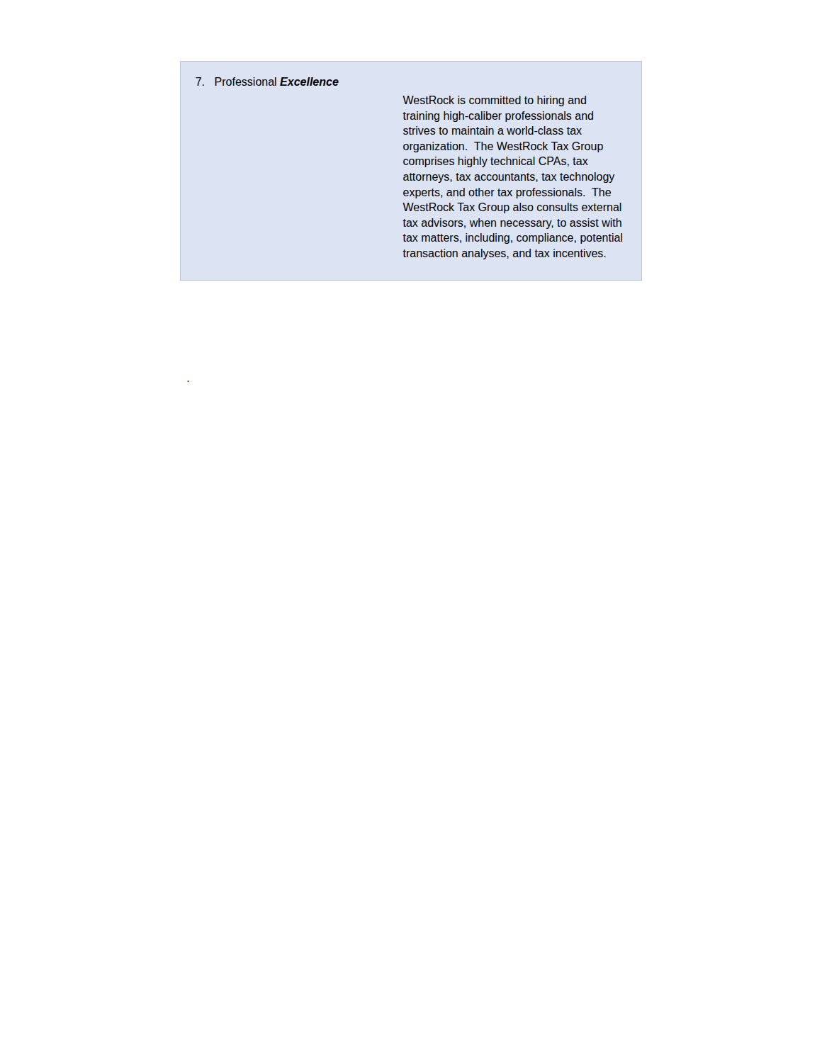7. Professional Excellence
WestRock is committed to hiring and training high-caliber professionals and strives to maintain a world-class tax organization. The WestRock Tax Group comprises highly technical CPAs, tax attorneys, tax accountants, tax technology experts, and other tax professionals. The WestRock Tax Group also consults external tax advisors, when necessary, to assist with tax matters, including, compliance, potential transaction analyses, and tax incentives.
.